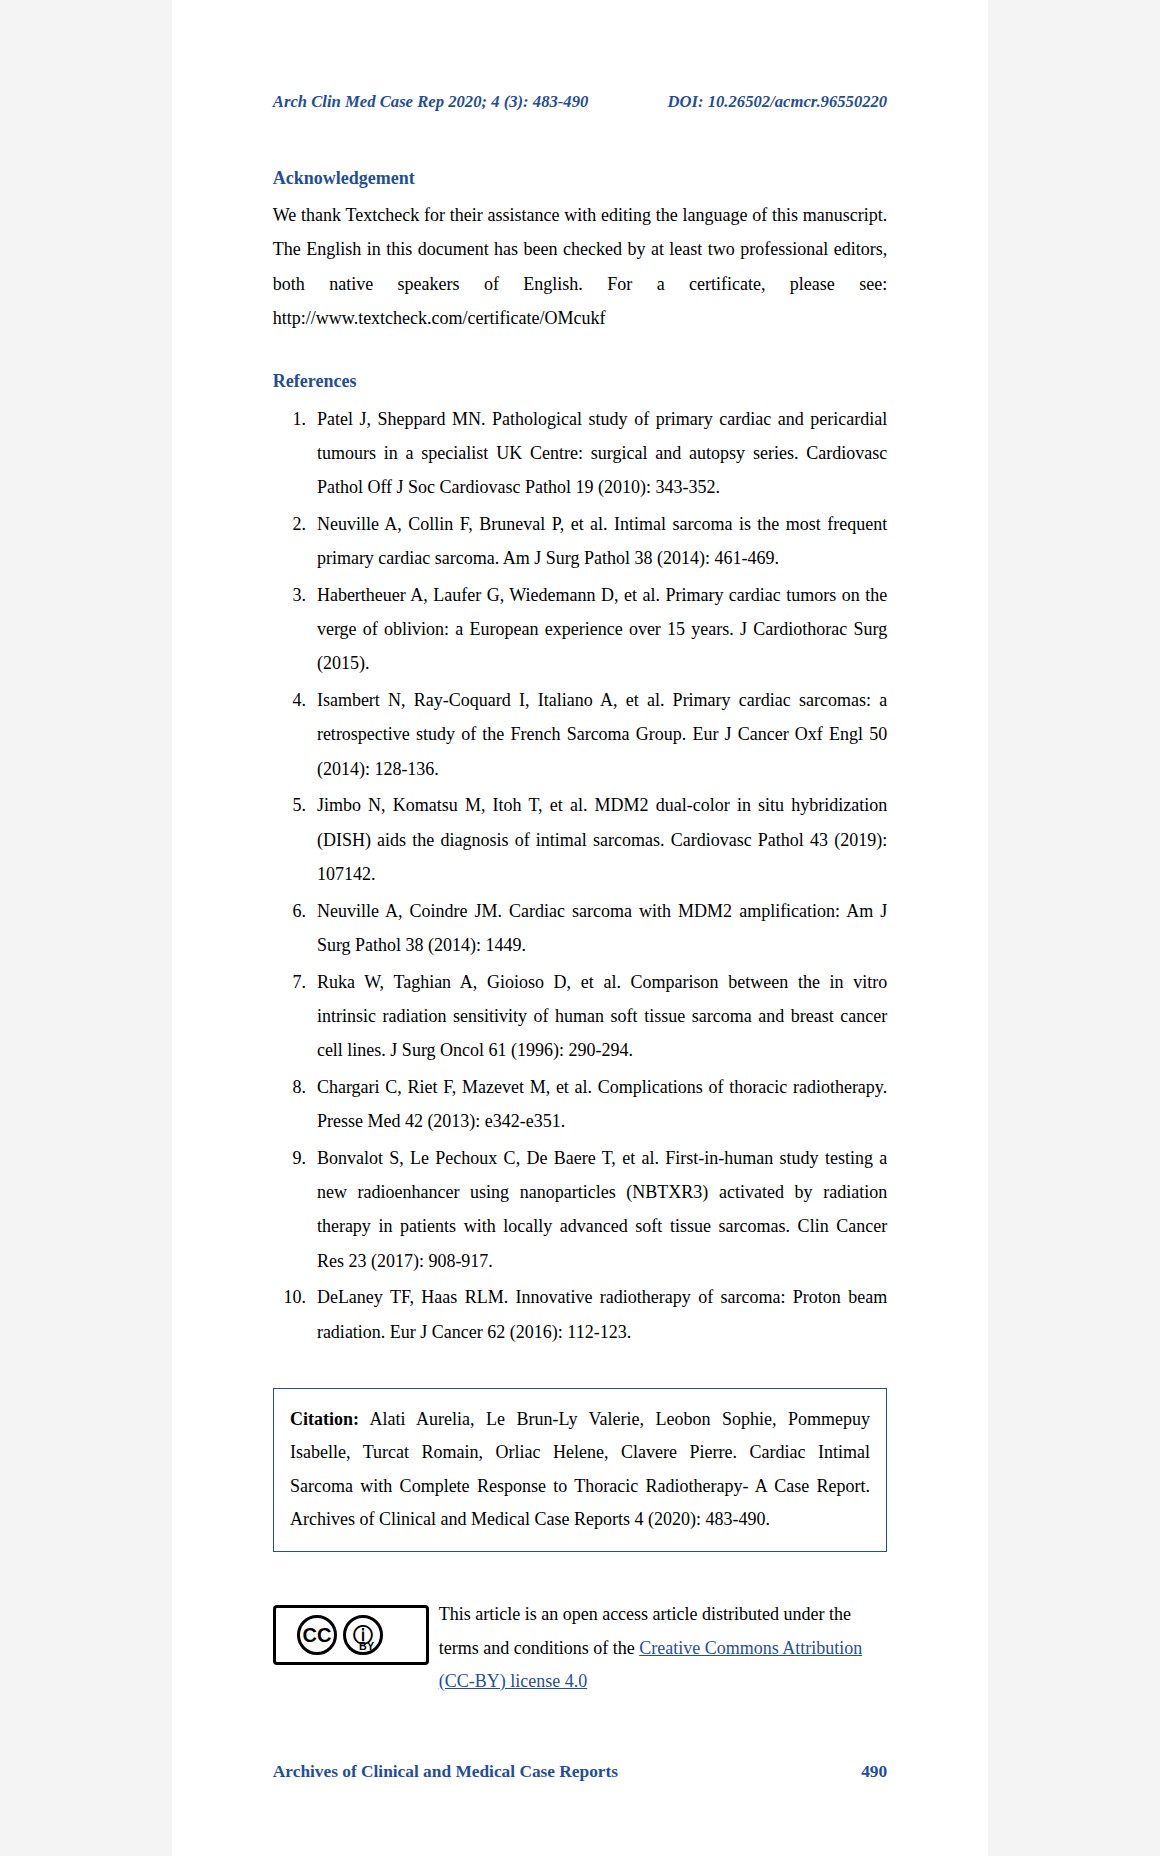Arch Clin Med Case Rep 2020; 4 (3): 483-490 DOI: 10.26502/acmcr.96550220
Acknowledgement
We thank Textcheck for their assistance with editing the language of this manuscript. The English in this document has been checked by at least two professional editors, both native speakers of English. For a certificate, please see: http://www.textcheck.com/certificate/OMcukf
References
Patel J, Sheppard MN. Pathological study of primary cardiac and pericardial tumours in a specialist UK Centre: surgical and autopsy series. Cardiovasc Pathol Off J Soc Cardiovasc Pathol 19 (2010): 343-352.
Neuville A, Collin F, Bruneval P, et al. Intimal sarcoma is the most frequent primary cardiac sarcoma. Am J Surg Pathol 38 (2014): 461-469.
Habertheuer A, Laufer G, Wiedemann D, et al. Primary cardiac tumors on the verge of oblivion: a European experience over 15 years. J Cardiothorac Surg (2015).
Isambert N, Ray-Coquard I, Italiano A, et al. Primary cardiac sarcomas: a retrospective study of the French Sarcoma Group. Eur J Cancer Oxf Engl 50 (2014): 128-136.
Jimbo N, Komatsu M, Itoh T, et al. MDM2 dual-color in situ hybridization (DISH) aids the diagnosis of intimal sarcomas. Cardiovasc Pathol 43 (2019): 107142.
Neuville A, Coindre JM. Cardiac sarcoma with MDM2 amplification: Am J Surg Pathol 38 (2014): 1449.
Ruka W, Taghian A, Gioioso D, et al. Comparison between the in vitro intrinsic radiation sensitivity of human soft tissue sarcoma and breast cancer cell lines. J Surg Oncol 61 (1996): 290-294.
Chargari C, Riet F, Mazevet M, et al. Complications of thoracic radiotherapy. Presse Med 42 (2013): e342-e351.
Bonvalot S, Le Pechoux C, De Baere T, et al. First-in-human study testing a new radioenhancer using nanoparticles (NBTXR3) activated by radiation therapy in patients with locally advanced soft tissue sarcomas. Clin Cancer Res 23 (2017): 908-917.
DeLaney TF, Haas RLM. Innovative radiotherapy of sarcoma: Proton beam radiation. Eur J Cancer 62 (2016): 112-123.
Citation: Alati Aurelia, Le Brun-Ly Valerie, Leobon Sophie, Pommepuy Isabelle, Turcat Romain, Orliac Helene, Clavere Pierre. Cardiac Intimal Sarcoma with Complete Response to Thoracic Radiotherapy- A Case Report. Archives of Clinical and Medical Case Reports 4 (2020): 483-490.
CC ⓘ BY
This article is an open access article distributed under the terms and conditions of the Creative Commons Attribution (CC-BY) license 4.0
Archives of Clinical and Medical Case Reports 490